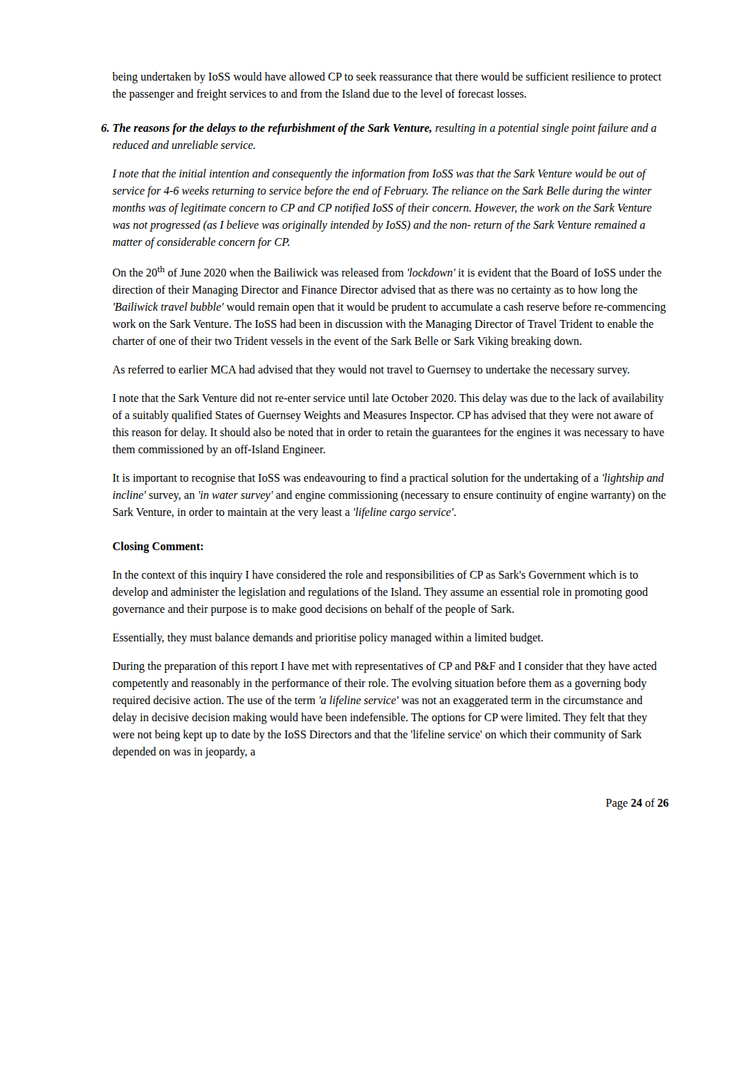being undertaken by IoSS would have allowed CP to seek reassurance that there would be sufficient resilience to protect the passenger and freight services to and from the Island due to the level of forecast losses.
The reasons for the delays to the refurbishment of the Sark Venture, resulting in a potential single point failure and a reduced and unreliable service.
I note that the initial intention and consequently the information from IoSS was that the Sark Venture would be out of service for 4-6 weeks returning to service before the end of February. The reliance on the Sark Belle during the winter months was of legitimate concern to CP and CP notified IoSS of their concern. However, the work on the Sark Venture was not progressed (as I believe was originally intended by IoSS) and the non- return of the Sark Venture remained a matter of considerable concern for CP.
On the 20th of June 2020 when the Bailiwick was released from 'lockdown' it is evident that the Board of IoSS under the direction of their Managing Director and Finance Director advised that as there was no certainty as to how long the 'Bailiwick travel bubble' would remain open that it would be prudent to accumulate a cash reserve before re-commencing work on the Sark Venture. The IoSS had been in discussion with the Managing Director of Travel Trident to enable the charter of one of their two Trident vessels in the event of the Sark Belle or Sark Viking breaking down.
As referred to earlier MCA had advised that they would not travel to Guernsey to undertake the necessary survey.
I note that the Sark Venture did not re-enter service until late October 2020. This delay was due to the lack of availability of a suitably qualified States of Guernsey Weights and Measures Inspector. CP has advised that they were not aware of this reason for delay. It should also be noted that in order to retain the guarantees for the engines it was necessary to have them commissioned by an off-Island Engineer.
It is important to recognise that IoSS was endeavouring to find a practical solution for the undertaking of a 'lightship and incline' survey, an 'in water survey' and engine commissioning (necessary to ensure continuity of engine warranty) on the Sark Venture, in order to maintain at the very least a 'lifeline cargo service'.
Closing Comment:
In the context of this inquiry I have considered the role and responsibilities of CP as Sark's Government which is to develop and administer the legislation and regulations of the Island. They assume an essential role in promoting good governance and their purpose is to make good decisions on behalf of the people of Sark.
Essentially, they must balance demands and prioritise policy managed within a limited budget.
During the preparation of this report I have met with representatives of CP and P&F and I consider that they have acted competently and reasonably in the performance of their role. The evolving situation before them as a governing body required decisive action. The use of the term 'a lifeline service' was not an exaggerated term in the circumstance and delay in decisive decision making would have been indefensible. The options for CP were limited. They felt that they were not being kept up to date by the IoSS Directors and that the 'lifeline service' on which their community of Sark depended on was in jeopardy, a
Page 24 of 26